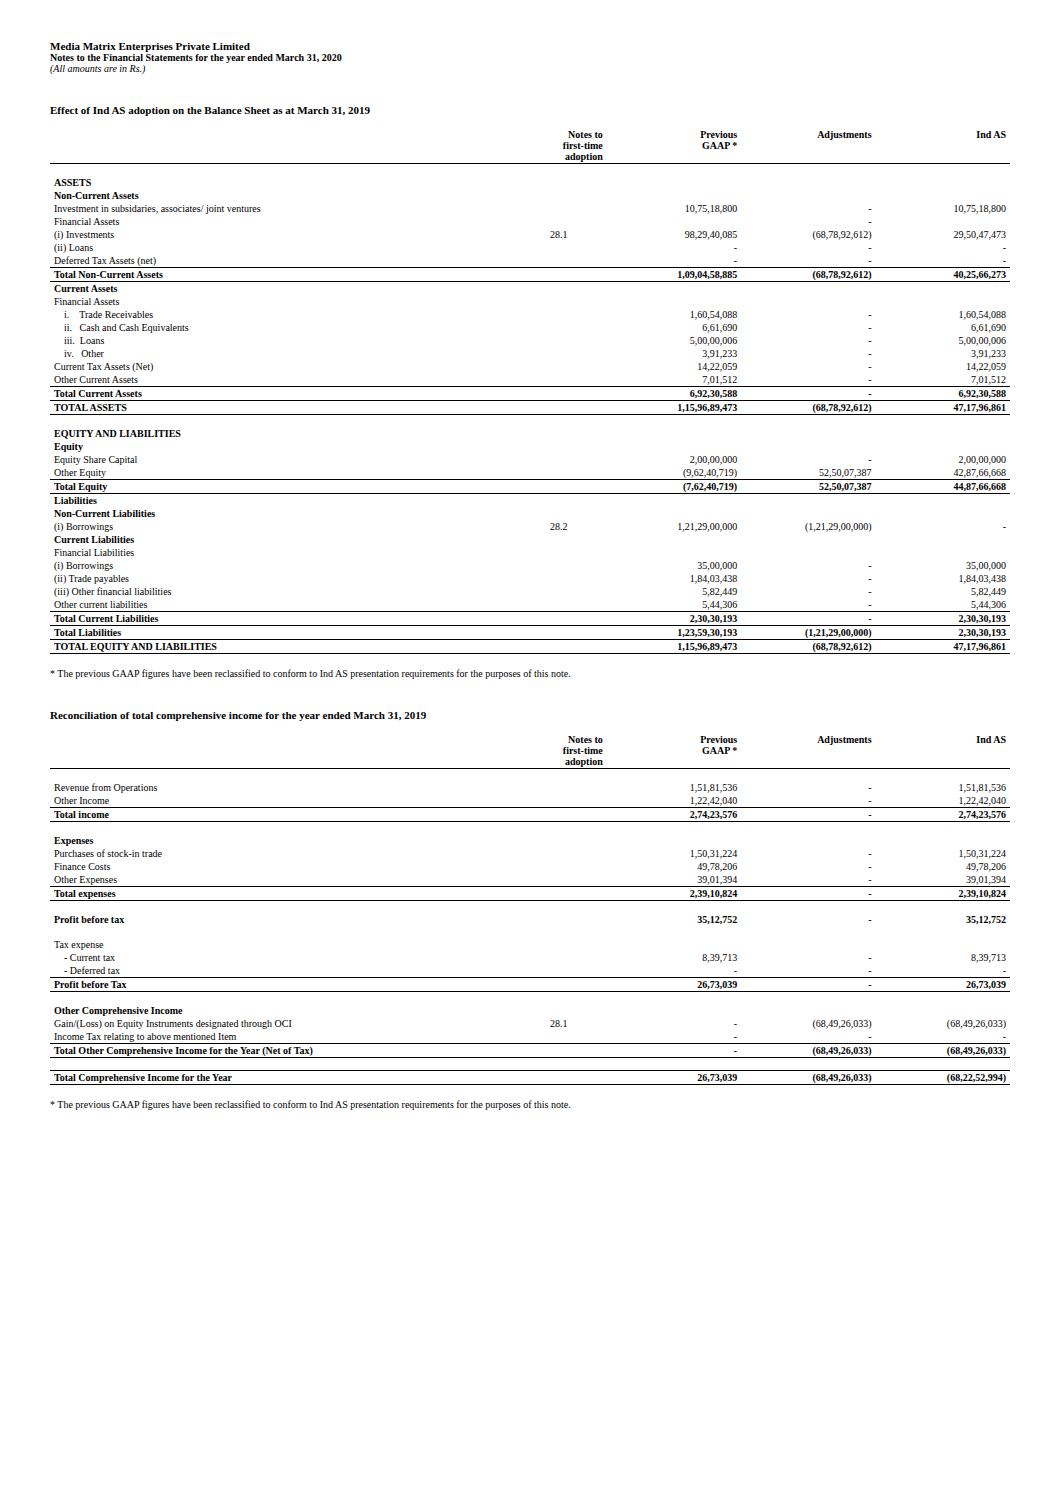Media Matrix Enterprises Private Limited
Notes to the Financial Statements for the year ended March 31, 2020
(All amounts are in Rs.)
Effect of Ind AS adoption on the Balance Sheet as at March 31, 2019
| | Notes to first-time adoption | Previous GAAP * | Adjustments | Ind AS |
| --- | --- | --- | --- | --- |
| ASSETS | | | | |
| Non-Current Assets | | | | |
| Investment in subsidaries, associates/ joint ventures | | 10,75,18,800 | - | 10,75,18,800 |
| Financial Assets | | | - | |
| (i) Investments | 28.1 | 98,29,40,085 | (68,78,92,612) | 29,50,47,473 |
| (ii) Loans | | - | - | - |
| Deferred Tax Assets (net) | | - | - | - |
| Total Non-Current Assets | | 1,09,04,58,885 | (68,78,92,612) | 40,25,66,273 |
| Current Assets | | | | |
| Financial Assets | | | | |
| i. Trade Receivables | | 1,60,54,088 | - | 1,60,54,088 |
| ii. Cash and Cash Equivalents | | 6,61,690 | - | 6,61,690 |
| iii. Loans | | 5,00,00,006 | - | 5,00,00,006 |
| iv. Other | | 3,91,233 | - | 3,91,233 |
| Current Tax Assets (Net) | | 14,22,059 | - | 14,22,059 |
| Other Current Assets | | 7,01,512 | - | 7,01,512 |
| Total Current Assets | | 6,92,30,588 | - | 6,92,30,588 |
| TOTAL ASSETS | | 1,15,96,89,473 | (68,78,92,612) | 47,17,96,861 |
| EQUITY AND LIABILITIES | | | | |
| Equity | | | | |
| Equity Share Capital | | 2,00,00,000 | - | 2,00,00,000 |
| Other Equity | | (9,62,40,719) | 52,50,07,387 | 42,87,66,668 |
| Total Equity | | (7,62,40,719) | 52,50,07,387 | 44,87,66,668 |
| Liabilities | | | | |
| Non-Current Liabilities | | | | |
| (i) Borrowings | 28.2 | 1,21,29,00,000 | (1,21,29,00,000) | - |
| Current Liabilities | | | | |
| Financial Liabilities | | | | |
| (i) Borrowings | | 35,00,000 | - | 35,00,000 |
| (ii) Trade payables | | 1,84,03,438 | - | 1,84,03,438 |
| (iii) Other financial liabilities | | 5,82,449 | - | 5,82,449 |
| Other current liabilities | | 5,44,306 | - | 5,44,306 |
| Total Current Liabilities | | 2,30,30,193 | - | 2,30,30,193 |
| Total Liabilities | | 1,23,59,30,193 | (1,21,29,00,000) | 2,30,30,193 |
| TOTAL EQUITY AND LIABILITIES | | 1,15,96,89,473 | (68,78,92,612) | 47,17,96,861 |
* The previous GAAP figures have been reclassified to conform to Ind AS presentation requirements for the purposes of this note.
Reconciliation of total comprehensive income for the year ended March 31, 2019
| | Notes to first-time adoption | Previous GAAP * | Adjustments | Ind AS |
| --- | --- | --- | --- | --- |
| Revenue from Operations | | 1,51,81,536 | - | 1,51,81,536 |
| Other Income | | 1,22,42,040 | - | 1,22,42,040 |
| Total income | | 2,74,23,576 | - | 2,74,23,576 |
| Expenses | | | | |
| Purchases of stock-in trade | | 1,50,31,224 | - | 1,50,31,224 |
| Finance Costs | | 49,78,206 | - | 49,78,206 |
| Other Expenses | | 39,01,394 | - | 39,01,394 |
| Total expenses | | 2,39,10,824 | - | 2,39,10,824 |
| Profit before tax | | 35,12,752 | - | 35,12,752 |
| Tax expense | | | | |
| - Current tax | | 8,39,713 | - | 8,39,713 |
| - Deferred tax | | - | - | - |
| Profit before Tax | | 26,73,039 | - | 26,73,039 |
| Other Comprehensive Income | | | | |
| Gain/(Loss) on Equity Instruments designated through OCI | 28.1 | - | (68,49,26,033) | (68,49,26,033) |
| Income Tax relating to above mentioned Item | | - | - | - |
| Total Other Comprehensive Income for the Year (Net of Tax) | | - | (68,49,26,033) | (68,49,26,033) |
| Total Comprehensive Income for the Year | | 26,73,039 | (68,49,26,033) | (68,22,52,994) |
* The previous GAAP figures have been reclassified to conform to Ind AS presentation requirements for the purposes of this note.